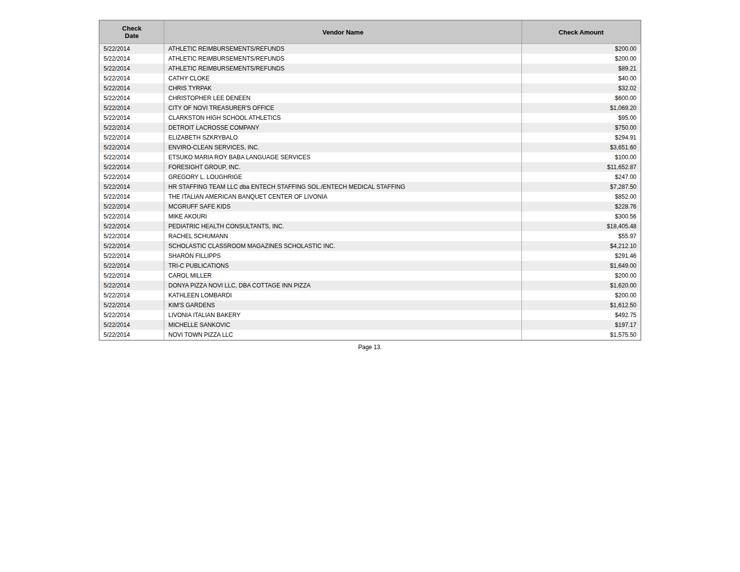| Check Date | Vendor Name | Check Amount |
| --- | --- | --- |
| 5/22/2014 | ATHLETIC REIMBURSEMENTS/REFUNDS | $200.00 |
| 5/22/2014 | ATHLETIC REIMBURSEMENTS/REFUNDS | $200.00 |
| 5/22/2014 | ATHLETIC REIMBURSEMENTS/REFUNDS | $89.21 |
| 5/22/2014 | CATHY CLOKE | $40.00 |
| 5/22/2014 | CHRIS TYRPAK | $32.02 |
| 5/22/2014 | CHRISTOPHER LEE DENEEN | $600.00 |
| 5/22/2014 | CITY OF NOVI TREASURER'S OFFICE | $1,069.20 |
| 5/22/2014 | CLARKSTON HIGH SCHOOL ATHLETICS | $95.00 |
| 5/22/2014 | DETROIT LACROSSE COMPANY | $750.00 |
| 5/22/2014 | ELIZABETH SZKRYBALO | $294.91 |
| 5/22/2014 | ENVIRO-CLEAN SERVICES, INC. | $3,651.60 |
| 5/22/2014 | ETSUKO MARIA ROY BABA LANGUAGE SERVICES | $100.00 |
| 5/22/2014 | FORESIGHT GROUP, INC. | $11,652.87 |
| 5/22/2014 | GREGORY L. LOUGHRIGE | $247.00 |
| 5/22/2014 | HR STAFFING TEAM LLC dba ENTECH STAFFING SOL./ENTECH MEDICAL STAFFING | $7,287.50 |
| 5/22/2014 | THE ITALIAN AMERICAN BANQUET CENTER OF LIVONIA | $852.00 |
| 5/22/2014 | MCGRUFF SAFE KIDS | $228.76 |
| 5/22/2014 | MIKE AKOURI | $300.56 |
| 5/22/2014 | PEDIATRIC HEALTH CONSULTANTS, INC. | $18,405.48 |
| 5/22/2014 | RACHEL SCHUMANN | $55.97 |
| 5/22/2014 | SCHOLASTIC CLASSROOM MAGAZINES SCHOLASTIC INC. | $4,212.10 |
| 5/22/2014 | SHARON FILLIPPS | $291.46 |
| 5/22/2014 | TRI-C PUBLICATIONS | $1,649.00 |
| 5/22/2014 | CAROL MILLER | $200.00 |
| 5/22/2014 | DONYA PIZZA NOVI LLC, DBA COTTAGE INN PIZZA | $1,620.00 |
| 5/22/2014 | KATHLEEN LOMBARDI | $200.00 |
| 5/22/2014 | KIM'S GARDENS | $1,612.50 |
| 5/22/2014 | LIVONIA ITALIAN BAKERY | $492.75 |
| 5/22/2014 | MICHELLE SANKOVIC | $197.17 |
| 5/22/2014 | NOVI TOWN PIZZA LLC | $1,575.50 |
Page 13.